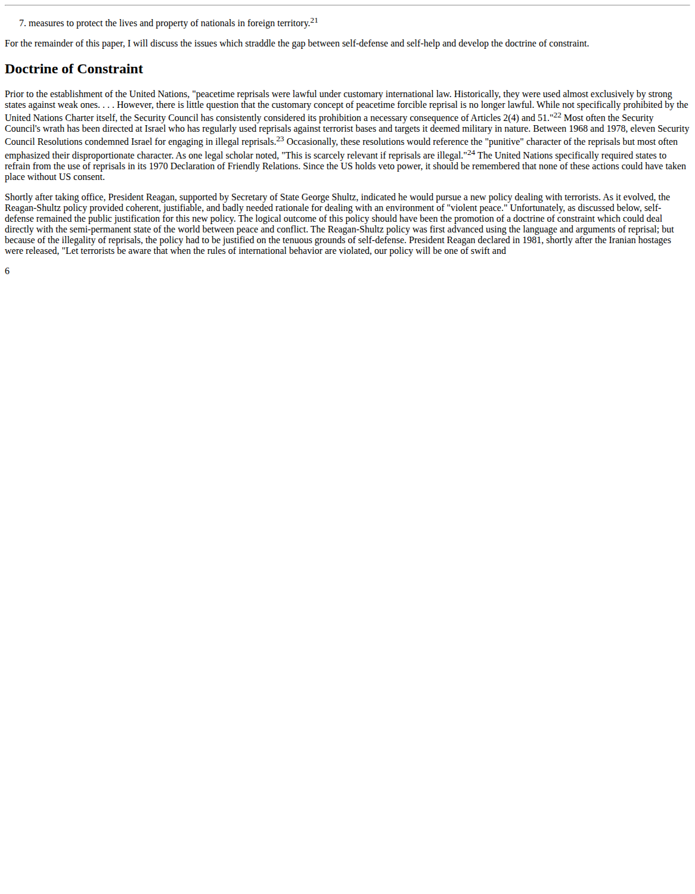measures to protect the lives and property of nationals in foreign territory.21
For the remainder of this paper, I will discuss the issues which straddle the gap between self-defense and self-help and develop the doctrine of constraint.
Doctrine of Constraint
Prior to the establishment of the United Nations, "peacetime reprisals were lawful under customary international law. Historically, they were used almost exclusively by strong states against weak ones. . . . However, there is little question that the customary concept of peacetime forcible reprisal is no longer lawful. While not specifically prohibited by the United Nations Charter itself, the Security Council has consistently considered its prohibition a necessary consequence of Articles 2(4) and 51."22 Most often the Security Council's wrath has been directed at Israel who has regularly used reprisals against terrorist bases and targets it deemed military in nature. Between 1968 and 1978, eleven Security Council Resolutions condemned Israel for engaging in illegal reprisals.23 Occasionally, these resolutions would reference the "punitive" character of the reprisals but most often emphasized their disproportionate character. As one legal scholar noted, "This is scarcely relevant if reprisals are illegal."24 The United Nations specifically required states to refrain from the use of reprisals in its 1970 Declaration of Friendly Relations. Since the US holds veto power, it should be remembered that none of these actions could have taken place without US consent.
Shortly after taking office, President Reagan, supported by Secretary of State George Shultz, indicated he would pursue a new policy dealing with terrorists. As it evolved, the Reagan-Shultz policy provided coherent, justifiable, and badly needed rationale for dealing with an environment of "violent peace." Unfortunately, as discussed below, self-defense remained the public justification for this new policy. The logical outcome of this policy should have been the promotion of a doctrine of constraint which could deal directly with the semi-permanent state of the world between peace and conflict. The Reagan-Shultz policy was first advanced using the language and arguments of reprisal; but because of the illegality of reprisals, the policy had to be justified on the tenuous grounds of self-defense. President Reagan declared in 1981, shortly after the Iranian hostages were released, "Let terrorists be aware that when the rules of international behavior are violated, our policy will be one of swift and
6